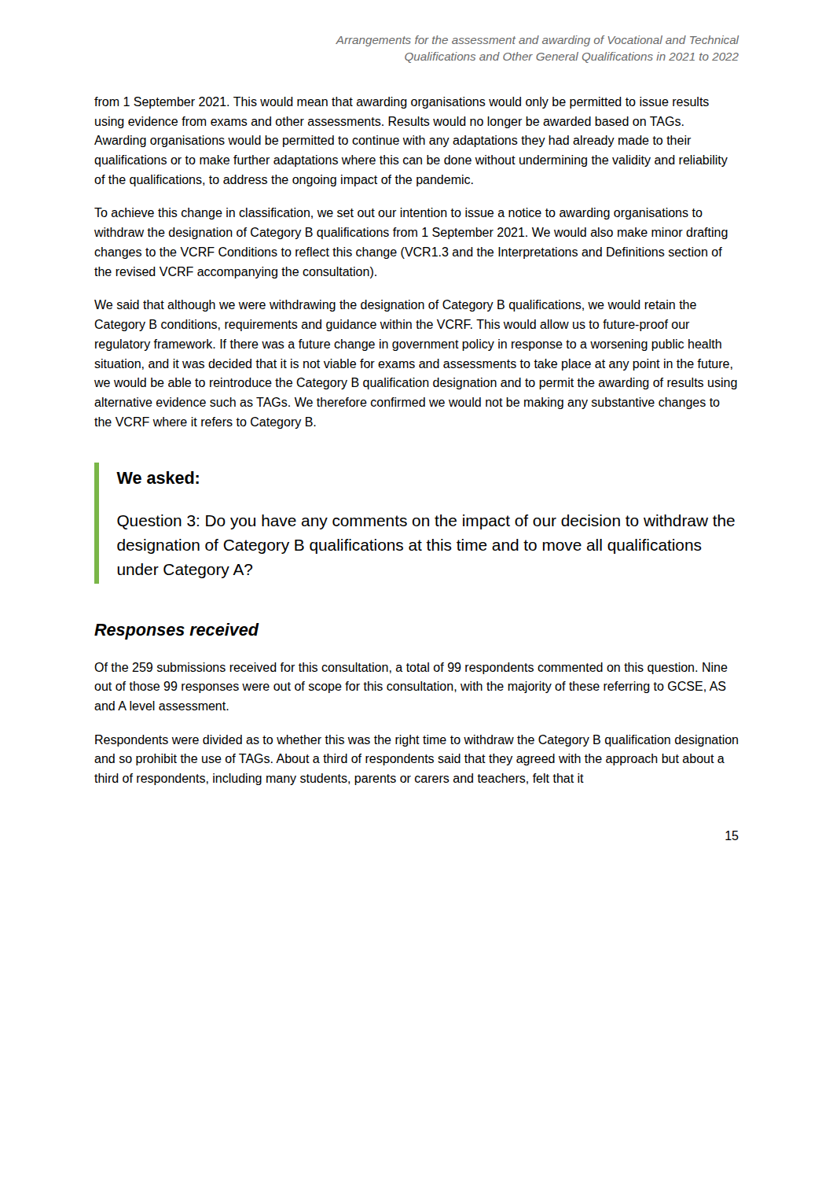Arrangements for the assessment and awarding of Vocational and Technical
Qualifications and Other General Qualifications in 2021 to 2022
from 1 September 2021. This would mean that awarding organisations would only be permitted to issue results using evidence from exams and other assessments. Results would no longer be awarded based on TAGs. Awarding organisations would be permitted to continue with any adaptations they had already made to their qualifications or to make further adaptations where this can be done without undermining the validity and reliability of the qualifications, to address the ongoing impact of the pandemic.
To achieve this change in classification, we set out our intention to issue a notice to awarding organisations to withdraw the designation of Category B qualifications from 1 September 2021. We would also make minor drafting changes to the VCRF Conditions to reflect this change (VCR1.3 and the Interpretations and Definitions section of the revised VCRF accompanying the consultation).
We said that although we were withdrawing the designation of Category B qualifications, we would retain the Category B conditions, requirements and guidance within the VCRF. This would allow us to future-proof our regulatory framework. If there was a future change in government policy in response to a worsening public health situation, and it was decided that it is not viable for exams and assessments to take place at any point in the future, we would be able to reintroduce the Category B qualification designation and to permit the awarding of results using alternative evidence such as TAGs. We therefore confirmed we would not be making any substantive changes to the VCRF where it refers to Category B.
We asked:
Question 3: Do you have any comments on the impact of our decision to withdraw the designation of Category B qualifications at this time and to move all qualifications under Category A?
Responses received
Of the 259 submissions received for this consultation, a total of 99 respondents commented on this question. Nine out of those 99 responses were out of scope for this consultation, with the majority of these referring to GCSE, AS and A level assessment.
Respondents were divided as to whether this was the right time to withdraw the Category B qualification designation and so prohibit the use of TAGs. About a third of respondents said that they agreed with the approach but about a third of respondents, including many students, parents or carers and teachers, felt that it
15